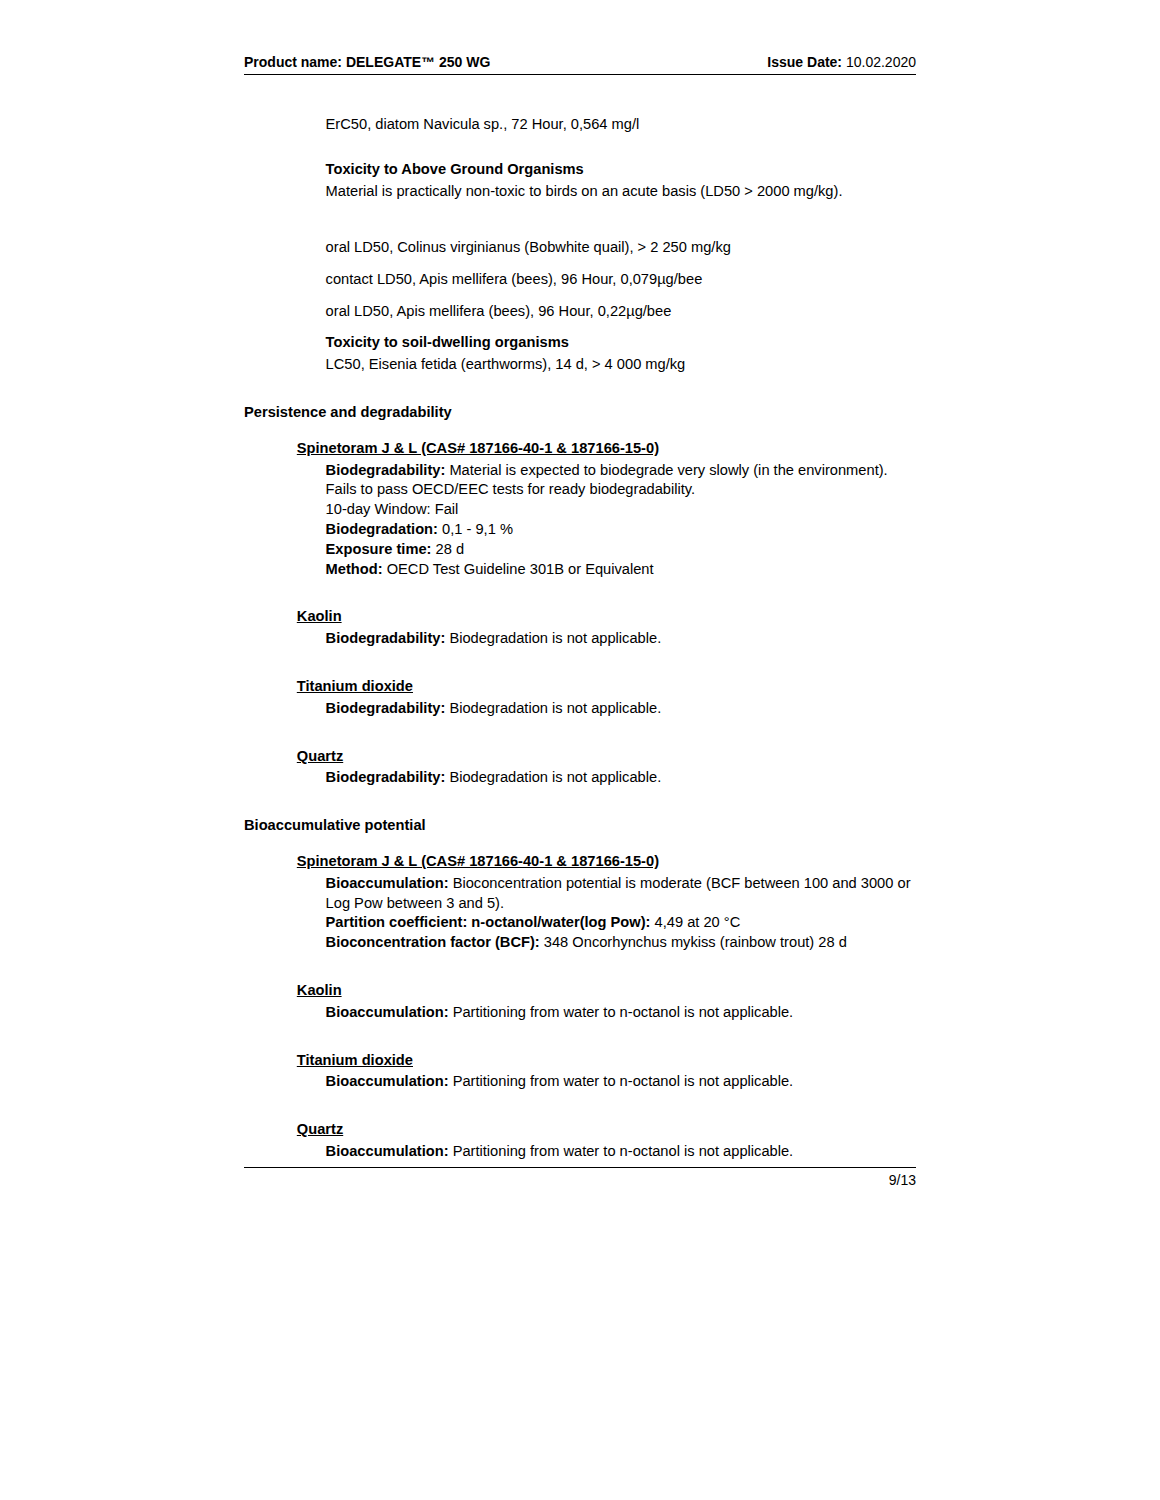Product name: DELEGATE™ 250 WG
Issue Date: 10.02.2020
ErC50, diatom Navicula sp., 72 Hour, 0,564 mg/l
Toxicity to Above Ground Organisms
Material is practically non-toxic to birds on an acute basis (LD50 > 2000 mg/kg).
oral LD50, Colinus virginianus (Bobwhite quail), > 2 250 mg/kg
contact LD50, Apis mellifera (bees), 96 Hour, 0,079µg/bee
oral LD50, Apis mellifera (bees), 96 Hour, 0,22µg/bee
Toxicity to soil-dwelling organisms
LC50, Eisenia fetida (earthworms), 14 d, > 4 000 mg/kg
Persistence and degradability
Spinetoram J & L (CAS# 187166-40-1 & 187166-15-0)
Biodegradability: Material is expected to biodegrade very slowly (in the environment). Fails to pass OECD/EEC tests for ready biodegradability.
10-day Window: Fail
Biodegradation: 0,1 - 9,1 %
Exposure time: 28 d
Method: OECD Test Guideline 301B or Equivalent
Kaolin
Biodegradability: Biodegradation is not applicable.
Titanium dioxide
Biodegradability: Biodegradation is not applicable.
Quartz
Biodegradability: Biodegradation is not applicable.
Bioaccumulative potential
Spinetoram J & L (CAS# 187166-40-1 & 187166-15-0)
Bioaccumulation: Bioconcentration potential is moderate (BCF between 100 and 3000 or Log Pow between 3 and 5).
Partition coefficient: n-octanol/water(log Pow): 4,49 at 20 °C
Bioconcentration factor (BCF): 348 Oncorhynchus mykiss (rainbow trout) 28 d
Kaolin
Bioaccumulation: Partitioning from water to n-octanol is not applicable.
Titanium dioxide
Bioaccumulation: Partitioning from water to n-octanol is not applicable.
Quartz
Bioaccumulation: Partitioning from water to n-octanol is not applicable.
9/13